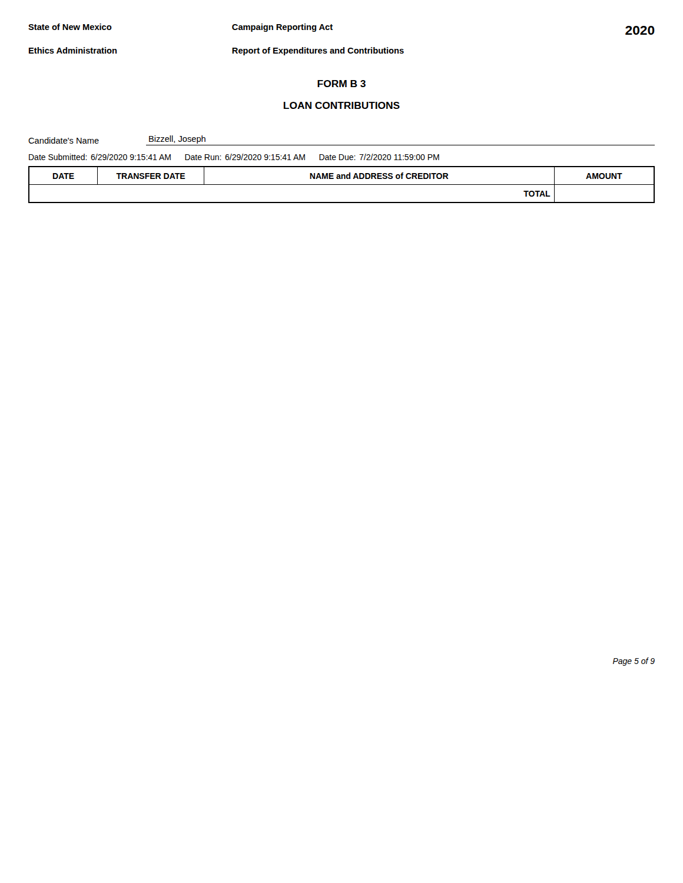State of New Mexico
Ethics Administration
Campaign Reporting Act
Report of Expenditures and Contributions
2020
FORM B 3
LOAN CONTRIBUTIONS
Candidate's Name
Bizzell, Joseph
Date Submitted: 6/29/2020 9:15:41 AM Date Run: 6/29/2020 9:15:41 AM Date Due: 7/2/2020 11:59:00 PM
| DATE | TRANSFER DATE | NAME and ADDRESS of CREDITOR | AMOUNT |
| --- | --- | --- | --- |
| TOTAL | |
Page 5 of 9